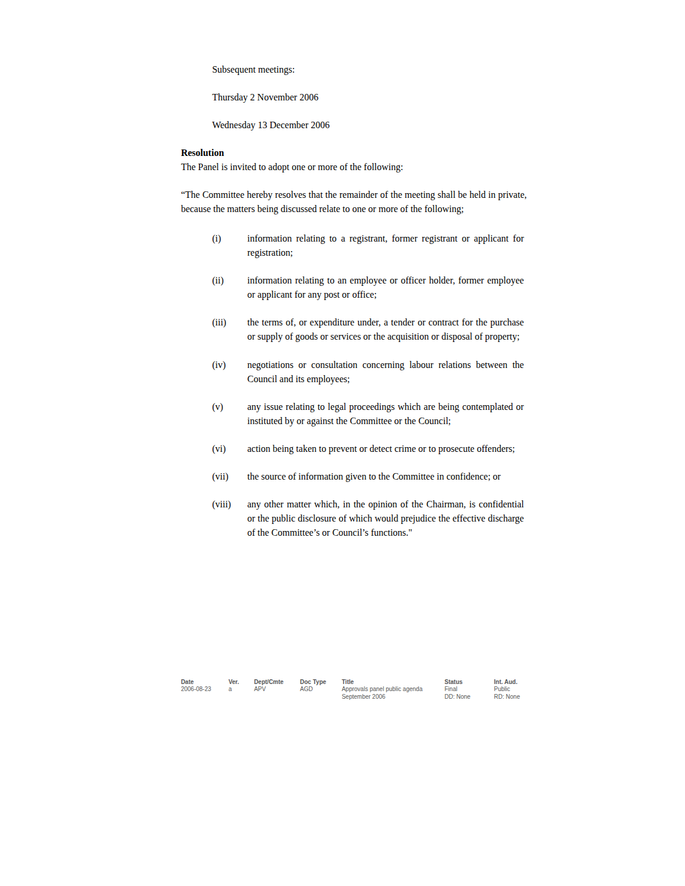Subsequent meetings:
Thursday 2 November 2006
Wednesday 13 December 2006
Resolution
The Panel is invited to adopt one or more of the following:
“The Committee hereby resolves that the remainder of the meeting shall be held in private, because the matters being discussed relate to one or more of the following;
(i) information relating to a registrant, former registrant or applicant for registration;
(ii) information relating to an employee or officer holder, former employee or applicant for any post or office;
(iii) the terms of, or expenditure under, a tender or contract for the purchase or supply of goods or services or the acquisition or disposal of property;
(iv) negotiations or consultation concerning labour relations between the Council and its employees;
(v) any issue relating to legal proceedings which are being contemplated or instituted by or against the Committee or the Council;
(vi) action being taken to prevent or detect crime or to prosecute offenders;
(vii) the source of information given to the Committee in confidence; or
(viii) any other matter which, in the opinion of the Chairman, is confidential or the public disclosure of which would prejudice the effective discharge of the Committee’s or Council’s functions."
| Date | Ver. | Dept/Cmte | Doc Type | Title | Status | Int. Aud. |
| --- | --- | --- | --- | --- | --- | --- |
| 2006-08-23 | a | APV | AGD | Approvals panel public agenda | Final | Public |
| | | | | September 2006 | DD: None | RD: None |